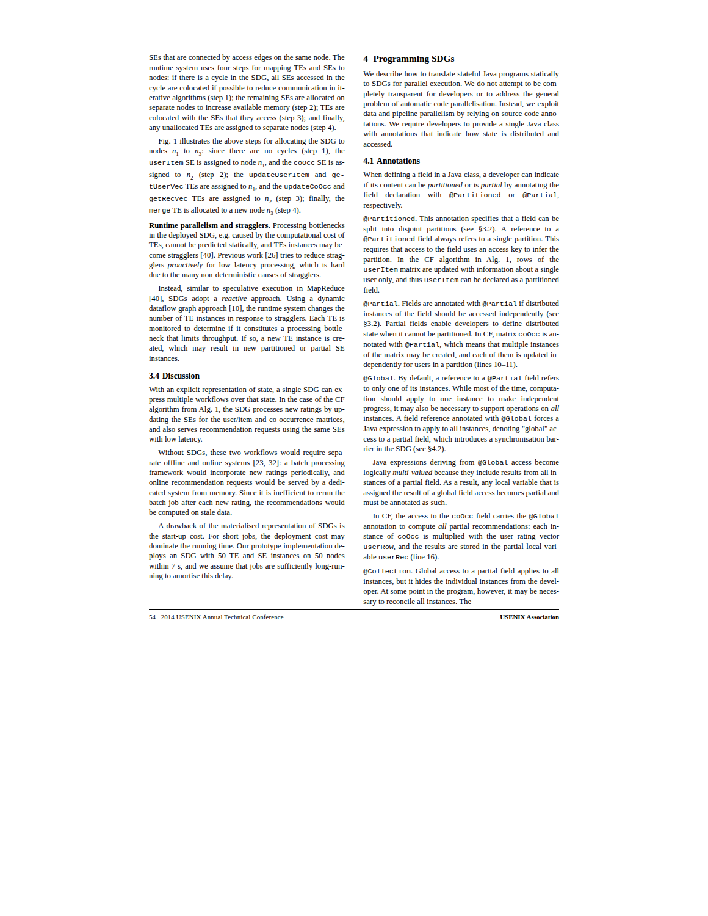SEs that are connected by access edges on the same node. The runtime system uses four steps for mapping TEs and SEs to nodes: if there is a cycle in the SDG, all SEs accessed in the cycle are colocated if possible to reduce communication in iterative algorithms (step 1); the remaining SEs are allocated on separate nodes to increase available memory (step 2); TEs are colocated with the SEs that they access (step 3); and finally, any unallocated TEs are assigned to separate nodes (step 4).
Fig. 1 illustrates the above steps for allocating the SDG to nodes n1 to n3: since there are no cycles (step 1), the userItem SE is assigned to node n1, and the coOcc SE is assigned to n2 (step 2); the updateUserItem and getUserVec TEs are assigned to n1, and the updateCoOcc and getRecVec TEs are assigned to n2 (step 3); finally, the merge TE is allocated to a new node n3 (step 4).
Runtime parallelism and stragglers. Processing bottlenecks in the deployed SDG, e.g. caused by the computational cost of TEs, cannot be predicted statically, and TEs instances may become stragglers [40]. Previous work [26] tries to reduce stragglers proactively for low latency processing, which is hard due to the many non-deterministic causes of stragglers.
Instead, similar to speculative execution in MapReduce [40], SDGs adopt a reactive approach. Using a dynamic dataflow graph approach [10], the runtime system changes the number of TE instances in response to stragglers. Each TE is monitored to determine if it constitutes a processing bottleneck that limits throughput. If so, a new TE instance is created, which may result in new partitioned or partial SE instances.
3.4 Discussion
With an explicit representation of state, a single SDG can express multiple workflows over that state. In the case of the CF algorithm from Alg. 1, the SDG processes new ratings by updating the SEs for the user/item and co-occurrence matrices, and also serves recommendation requests using the same SEs with low latency.
Without SDGs, these two workflows would require separate offline and online systems [23, 32]: a batch processing framework would incorporate new ratings periodically, and online recommendation requests would be served by a dedicated system from memory. Since it is inefficient to rerun the batch job after each new rating, the recommendations would be computed on stale data.
A drawback of the materialised representation of SDGs is the start-up cost. For short jobs, the deployment cost may dominate the running time. Our prototype implementation deploys an SDG with 50 TE and SE instances on 50 nodes within 7 s, and we assume that jobs are sufficiently long-running to amortise this delay.
4 Programming SDGs
We describe how to translate stateful Java programs statically to SDGs for parallel execution. We do not attempt to be completely transparent for developers or to address the general problem of automatic code parallelisation. Instead, we exploit data and pipeline parallelism by relying on source code annotations. We require developers to provide a single Java class with annotations that indicate how state is distributed and accessed.
4.1 Annotations
When defining a field in a Java class, a developer can indicate if its content can be partitioned or is partial by annotating the field declaration with @Partitioned or @Partial, respectively.
@Partitioned. This annotation specifies that a field can be split into disjoint partitions (see §3.2). A reference to a @Partitioned field always refers to a single partition. This requires that access to the field uses an access key to infer the partition. In the CF algorithm in Alg. 1, rows of the userItem matrix are updated with information about a single user only, and thus userItem can be declared as a partitioned field.
@Partial. Fields are annotated with @Partial if distributed instances of the field should be accessed independently (see §3.2). Partial fields enable developers to define distributed state when it cannot be partitioned. In CF, matrix coOcc is annotated with @Partial, which means that multiple instances of the matrix may be created, and each of them is updated independently for users in a partition (lines 10–11).
@Global. By default, a reference to a @Partial field refers to only one of its instances. While most of the time, computation should apply to one instance to make independent progress, it may also be necessary to support operations on all instances. A field reference annotated with @Global forces a Java expression to apply to all instances, denoting "global" access to a partial field, which introduces a synchronisation barrier in the SDG (see §4.2).
Java expressions deriving from @Global access become logically multi-valued because they include results from all instances of a partial field. As a result, any local variable that is assigned the result of a global field access becomes partial and must be annotated as such.
In CF, the access to the coOcc field carries the @Global annotation to compute all partial recommendations: each instance of coOcc is multiplied with the user rating vector userRow, and the results are stored in the partial local variable userRec (line 16).
@Collection. Global access to a partial field applies to all instances, but it hides the individual instances from the developer. At some point in the program, however, it may be necessary to reconcile all instances. The
54 2014 USENIX Annual Technical Conference
USENIX Association